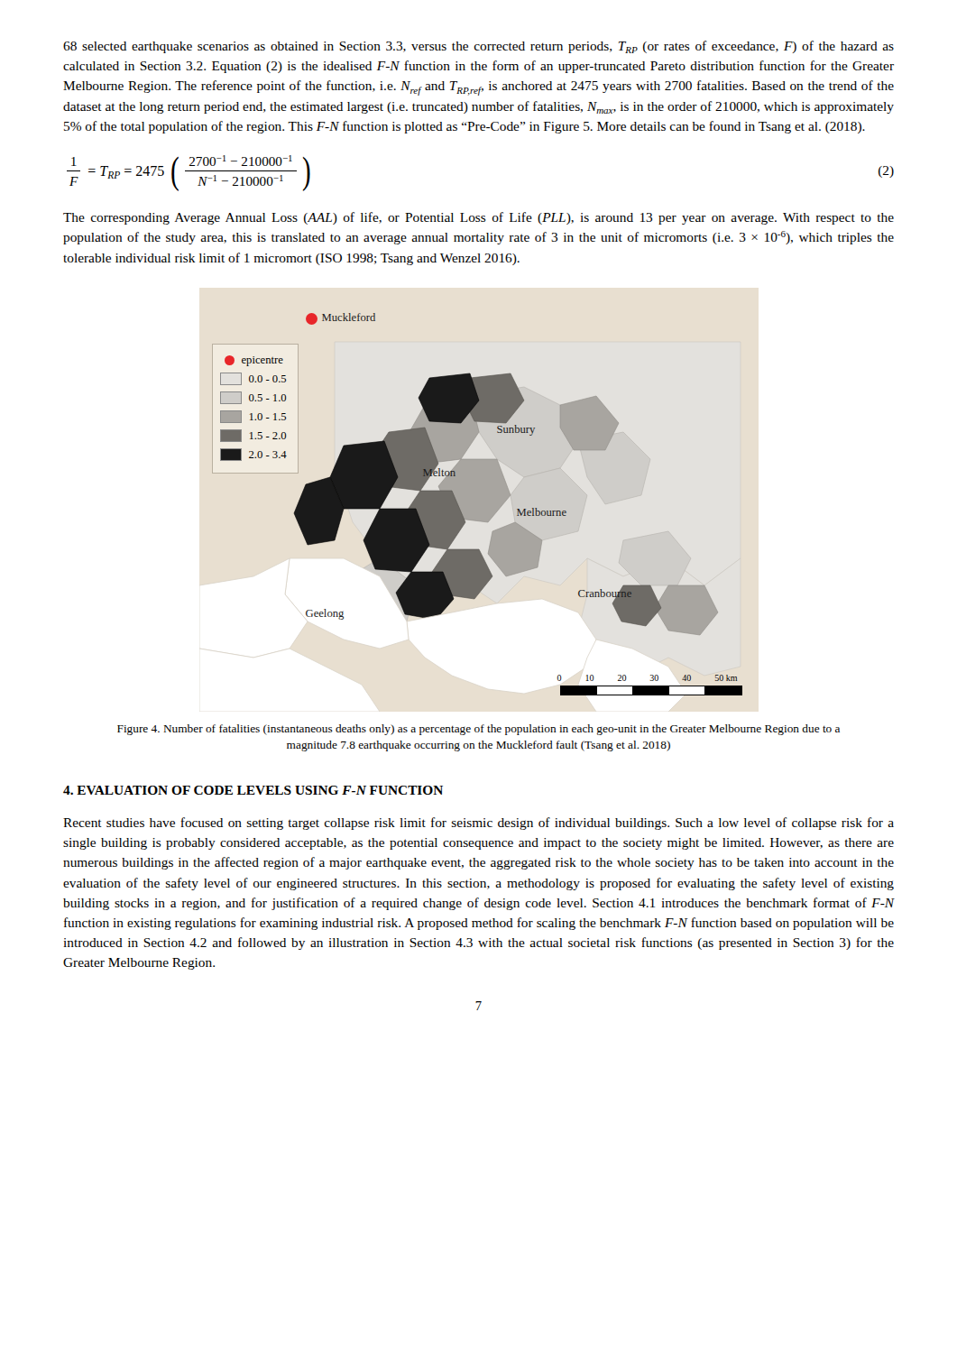68 selected earthquake scenarios as obtained in Section 3.3, versus the corrected return periods, TRP (or rates of exceedance, F) of the hazard as calculated in Section 3.2. Equation (2) is the idealised F-N function in the form of an upper-truncated Pareto distribution function for the Greater Melbourne Region. The reference point of the function, i.e. Nref and TRP,ref, is anchored at 2475 years with 2700 fatalities. Based on the trend of the dataset at the long return period end, the estimated largest (i.e. truncated) number of fatalities, Nmax, is in the order of 210000, which is approximately 5% of the total population of the region. This F-N function is plotted as “Pre-Code” in Figure 5. More details can be found in Tsang et al. (2018).
1 F = TRP = 2475 ( 2700−1 − 210000−1 N−1 − 210000−1 )
(2)
The corresponding Average Annual Loss (AAL) of life, or Potential Loss of Life (PLL), is around 13 per year on average. With respect to the population of the study area, this is translated to an average annual mortality rate of 3 in the unit of micromorts (i.e. 3 × 10-6), which triples the tolerable individual risk limit of 1 micromort (ISO 1998; Tsang and Wenzel 2016).
Muckleford
epicentre
0.0 - 0.5
0.5 - 1.0
1.0 - 1.5
1.5 - 2.0
2.0 - 3.4
Sunbury Melton Melbourne Cranbourne Geelong
01020304050 km
Figure 4. Number of fatalities (instantaneous deaths only) as a percentage of the population in each geo-unit in the Greater Melbourne Region due to a magnitude 7.8 earthquake occurring on the Muckleford fault (Tsang et al. 2018)
4. EVALUATION OF CODE LEVELS USING F-N FUNCTION
Recent studies have focused on setting target collapse risk limit for seismic design of individual buildings. Such a low level of collapse risk for a single building is probably considered acceptable, as the potential consequence and impact to the society might be limited. However, as there are numerous buildings in the affected region of a major earthquake event, the aggregated risk to the whole society has to be taken into account in the evaluation of the safety level of our engineered structures. In this section, a methodology is proposed for evaluating the safety level of existing building stocks in a region, and for justification of a required change of design code level. Section 4.1 introduces the benchmark format of F-N function in existing regulations for examining industrial risk. A proposed method for scaling the benchmark F-N function based on population will be introduced in Section 4.2 and followed by an illustration in Section 4.3 with the actual societal risk functions (as presented in Section 3) for the Greater Melbourne Region.
7